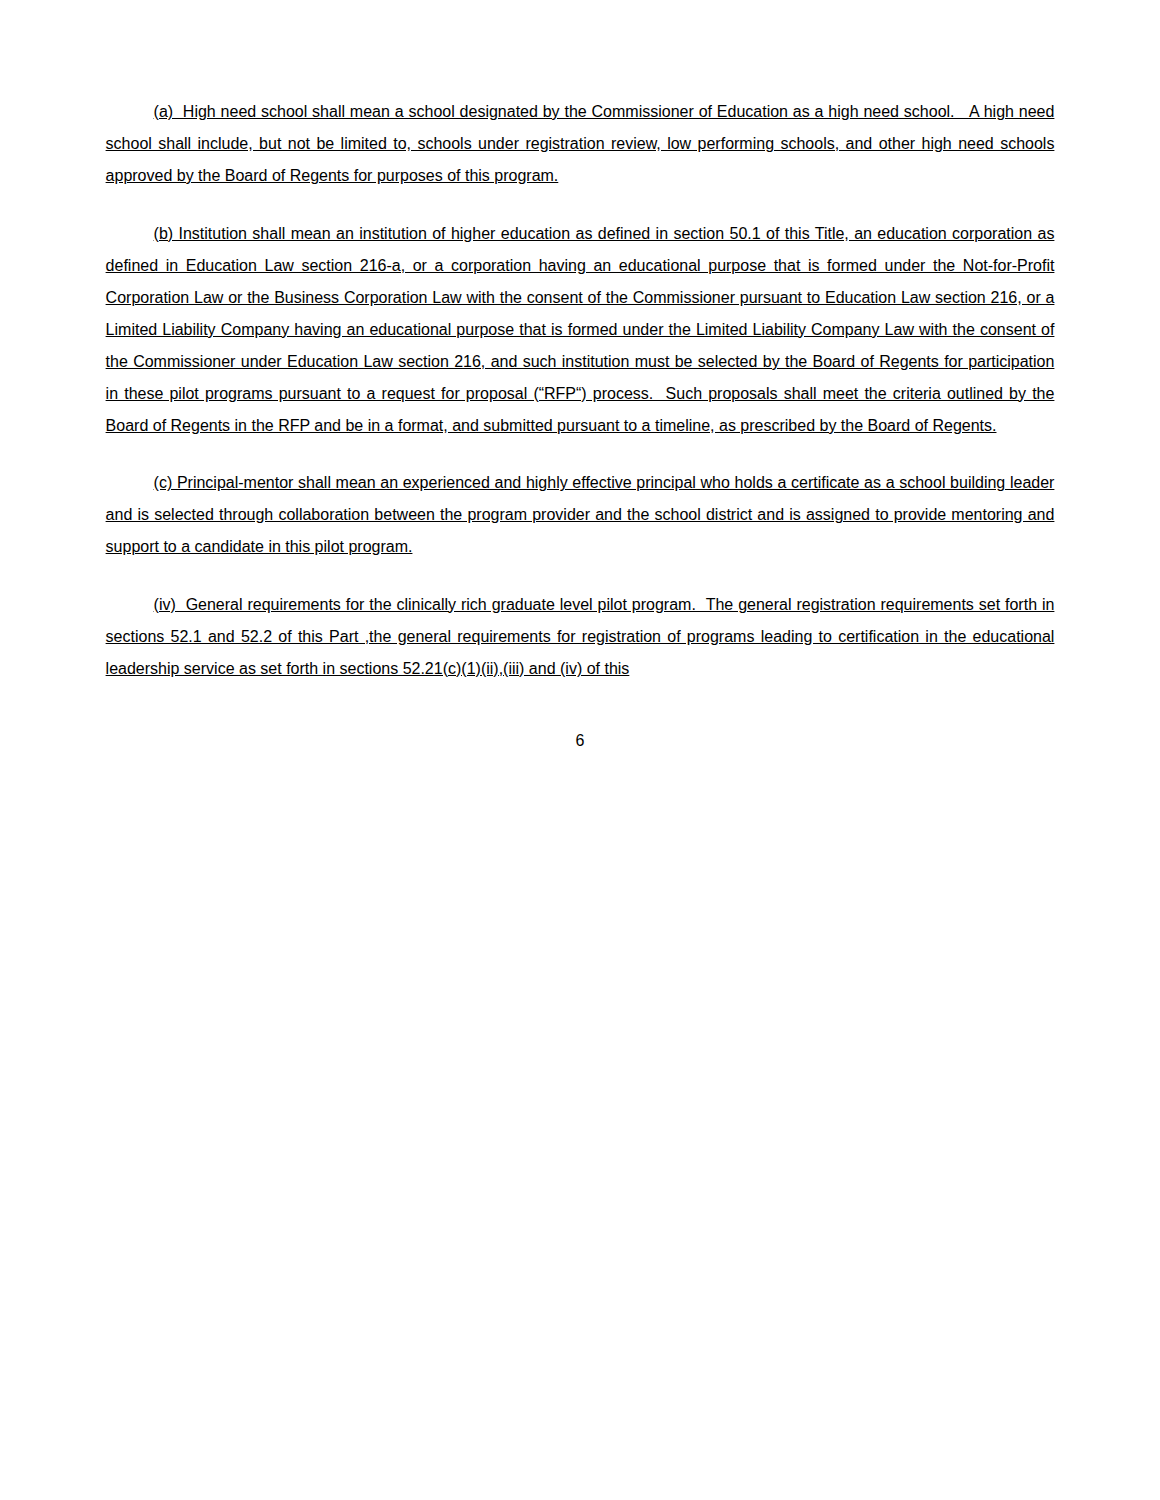(a) High need school shall mean a school designated by the Commissioner of Education as a high need school. A high need school shall include, but not be limited to, schools under registration review, low performing schools, and other high need schools approved by the Board of Regents for purposes of this program.
(b) Institution shall mean an institution of higher education as defined in section 50.1 of this Title, an education corporation as defined in Education Law section 216-a, or a corporation having an educational purpose that is formed under the Not-for-Profit Corporation Law or the Business Corporation Law with the consent of the Commissioner pursuant to Education Law section 216, or a Limited Liability Company having an educational purpose that is formed under the Limited Liability Company Law with the consent of the Commissioner under Education Law section 216, and such institution must be selected by the Board of Regents for participation in these pilot programs pursuant to a request for proposal (“RFP“) process. Such proposals shall meet the criteria outlined by the Board of Regents in the RFP and be in a format, and submitted pursuant to a timeline, as prescribed by the Board of Regents.
(c) Principal-mentor shall mean an experienced and highly effective principal who holds a certificate as a school building leader and is selected through collaboration between the program provider and the school district and is assigned to provide mentoring and support to a candidate in this pilot program.
(iv) General requirements for the clinically rich graduate level pilot program. The general registration requirements set forth in sections 52.1 and 52.2 of this Part ,the general requirements for registration of programs leading to certification in the educational leadership service as set forth in sections 52.21(c)(1)(ii),(iii) and (iv) of this
6